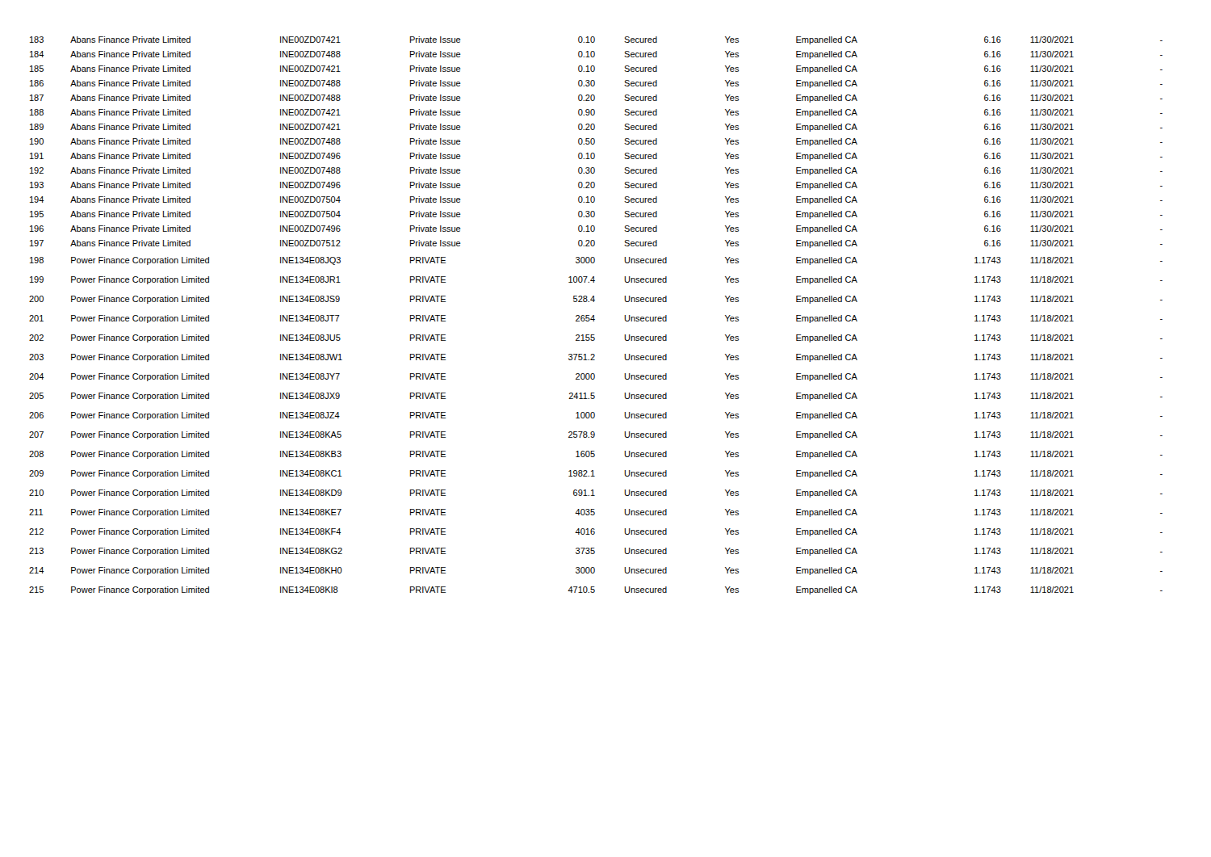| 183 | Abans Finance Private Limited | INE00ZD07421 | Private Issue | 0.10 | Secured | Yes | Empanelled CA | 6.16 | 11/30/2021 | - |
| 184 | Abans Finance Private Limited | INE00ZD07488 | Private Issue | 0.10 | Secured | Yes | Empanelled CA | 6.16 | 11/30/2021 | - |
| 185 | Abans Finance Private Limited | INE00ZD07421 | Private Issue | 0.10 | Secured | Yes | Empanelled CA | 6.16 | 11/30/2021 | - |
| 186 | Abans Finance Private Limited | INE00ZD07488 | Private Issue | 0.30 | Secured | Yes | Empanelled CA | 6.16 | 11/30/2021 | - |
| 187 | Abans Finance Private Limited | INE00ZD07488 | Private Issue | 0.20 | Secured | Yes | Empanelled CA | 6.16 | 11/30/2021 | - |
| 188 | Abans Finance Private Limited | INE00ZD07421 | Private Issue | 0.90 | Secured | Yes | Empanelled CA | 6.16 | 11/30/2021 | - |
| 189 | Abans Finance Private Limited | INE00ZD07421 | Private Issue | 0.20 | Secured | Yes | Empanelled CA | 6.16 | 11/30/2021 | - |
| 190 | Abans Finance Private Limited | INE00ZD07488 | Private Issue | 0.50 | Secured | Yes | Empanelled CA | 6.16 | 11/30/2021 | - |
| 191 | Abans Finance Private Limited | INE00ZD07496 | Private Issue | 0.10 | Secured | Yes | Empanelled CA | 6.16 | 11/30/2021 | - |
| 192 | Abans Finance Private Limited | INE00ZD07488 | Private Issue | 0.30 | Secured | Yes | Empanelled CA | 6.16 | 11/30/2021 | - |
| 193 | Abans Finance Private Limited | INE00ZD07496 | Private Issue | 0.20 | Secured | Yes | Empanelled CA | 6.16 | 11/30/2021 | - |
| 194 | Abans Finance Private Limited | INE00ZD07504 | Private Issue | 0.10 | Secured | Yes | Empanelled CA | 6.16 | 11/30/2021 | - |
| 195 | Abans Finance Private Limited | INE00ZD07504 | Private Issue | 0.30 | Secured | Yes | Empanelled CA | 6.16 | 11/30/2021 | - |
| 196 | Abans Finance Private Limited | INE00ZD07496 | Private Issue | 0.10 | Secured | Yes | Empanelled CA | 6.16 | 11/30/2021 | - |
| 197 | Abans Finance Private Limited | INE00ZD07512 | Private Issue | 0.20 | Secured | Yes | Empanelled CA | 6.16 | 11/30/2021 | - |
| 198 | Power Finance Corporation Limited | INE134E08JQ3 | PRIVATE | 3000 | Unsecured | Yes | Empanelled CA | 1.1743 | 11/18/2021 | - |
| 199 | Power Finance Corporation Limited | INE134E08JR1 | PRIVATE | 1007.4 | Unsecured | Yes | Empanelled CA | 1.1743 | 11/18/2021 | - |
| 200 | Power Finance Corporation Limited | INE134E08JS9 | PRIVATE | 528.4 | Unsecured | Yes | Empanelled CA | 1.1743 | 11/18/2021 | - |
| 201 | Power Finance Corporation Limited | INE134E08JT7 | PRIVATE | 2654 | Unsecured | Yes | Empanelled CA | 1.1743 | 11/18/2021 | - |
| 202 | Power Finance Corporation Limited | INE134E08JU5 | PRIVATE | 2155 | Unsecured | Yes | Empanelled CA | 1.1743 | 11/18/2021 | - |
| 203 | Power Finance Corporation Limited | INE134E08JW1 | PRIVATE | 3751.2 | Unsecured | Yes | Empanelled CA | 1.1743 | 11/18/2021 | - |
| 204 | Power Finance Corporation Limited | INE134E08JY7 | PRIVATE | 2000 | Unsecured | Yes | Empanelled CA | 1.1743 | 11/18/2021 | - |
| 205 | Power Finance Corporation Limited | INE134E08JX9 | PRIVATE | 2411.5 | Unsecured | Yes | Empanelled CA | 1.1743 | 11/18/2021 | - |
| 206 | Power Finance Corporation Limited | INE134E08JZ4 | PRIVATE | 1000 | Unsecured | Yes | Empanelled CA | 1.1743 | 11/18/2021 | - |
| 207 | Power Finance Corporation Limited | INE134E08KA5 | PRIVATE | 2578.9 | Unsecured | Yes | Empanelled CA | 1.1743 | 11/18/2021 | - |
| 208 | Power Finance Corporation Limited | INE134E08KB3 | PRIVATE | 1605 | Unsecured | Yes | Empanelled CA | 1.1743 | 11/18/2021 | - |
| 209 | Power Finance Corporation Limited | INE134E08KC1 | PRIVATE | 1982.1 | Unsecured | Yes | Empanelled CA | 1.1743 | 11/18/2021 | - |
| 210 | Power Finance Corporation Limited | INE134E08KD9 | PRIVATE | 691.1 | Unsecured | Yes | Empanelled CA | 1.1743 | 11/18/2021 | - |
| 211 | Power Finance Corporation Limited | INE134E08KE7 | PRIVATE | 4035 | Unsecured | Yes | Empanelled CA | 1.1743 | 11/18/2021 | - |
| 212 | Power Finance Corporation Limited | INE134E08KF4 | PRIVATE | 4016 | Unsecured | Yes | Empanelled CA | 1.1743 | 11/18/2021 | - |
| 213 | Power Finance Corporation Limited | INE134E08KG2 | PRIVATE | 3735 | Unsecured | Yes | Empanelled CA | 1.1743 | 11/18/2021 | - |
| 214 | Power Finance Corporation Limited | INE134E08KH0 | PRIVATE | 3000 | Unsecured | Yes | Empanelled CA | 1.1743 | 11/18/2021 | - |
| 215 | Power Finance Corporation Limited | INE134E08KI8 | PRIVATE | 4710.5 | Unsecured | Yes | Empanelled CA | 1.1743 | 11/18/2021 | - |